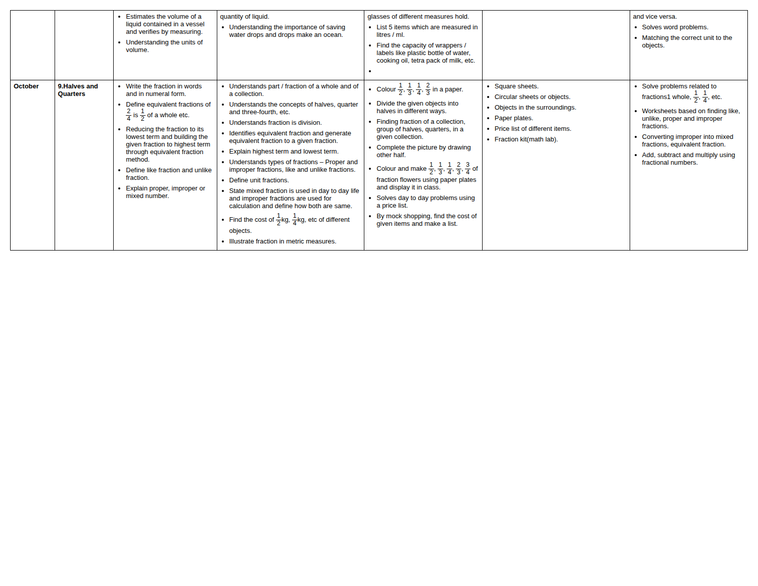| | | Estimates the volume of a liquid contained in a vessel and verifies by measuring. Understanding the units of volume. | quantity of liquid. Understanding the importance of saving water drops and drops make an ocean. | glasses of different measures hold. List 5 items which are measured in litres / ml. Find the capacity of wrappers / labels like plastic bottle of water, cooking oil, tetra pack of milk, etc. | | and vice versa. Solves word problems. Matching the correct unit to the objects. |
| October | 9.Halves and Quarters | Write the fraction in words and in numeral form. Define equivalent fractions of 2 4 is 1 2 of a whole etc. Reducing the fraction to its lowest term and building the given fraction to highest term through equivalent fraction method. Define like fraction and unlike fraction. Explain proper, improper or mixed number. | Understands part / fraction of a whole and of a collection. Understands the concepts of halves, quarter and three-fourth, etc. Understands fraction is division. Identifies equivalent fraction and generate equivalent fraction to a given fraction. Explain highest term and lowest term. Understands types of fractions – Proper and improper fractions, like and unlike fractions. Define unit fractions. State mixed fraction is used in day to day life and improper fractions are used for calculation and define how both are same. Find the cost of 1 2 kg, 1 4 kg, etc of different objects. Illustrate fraction in metric measures. | Colour 1 2 , 1 3 , 1 4 , 2 3 in a paper. Divide the given objects into halves in different ways. Finding fraction of a collection, group of halves, quarters, in a given collection. Complete the picture by drawing other half. Colour and make 1 2 , 1 3 , 1 4 , 2 3 , 3 4 of fraction flowers using paper plates and display it in class. Solves day to day problems using a price list. By mock shopping, find the cost of given items and make a list. | Square sheets. Circular sheets or objects. Objects in the surroundings. Paper plates. Price list of different items. Fraction kit(math lab). | Solve problems related to fractions1 whole, 1 2 , 1 4 , etc. Worksheets based on finding like, unlike, proper and improper fractions. Converting improper into mixed fractions, equivalent fraction. Add, subtract and multiply using fractional numbers. |